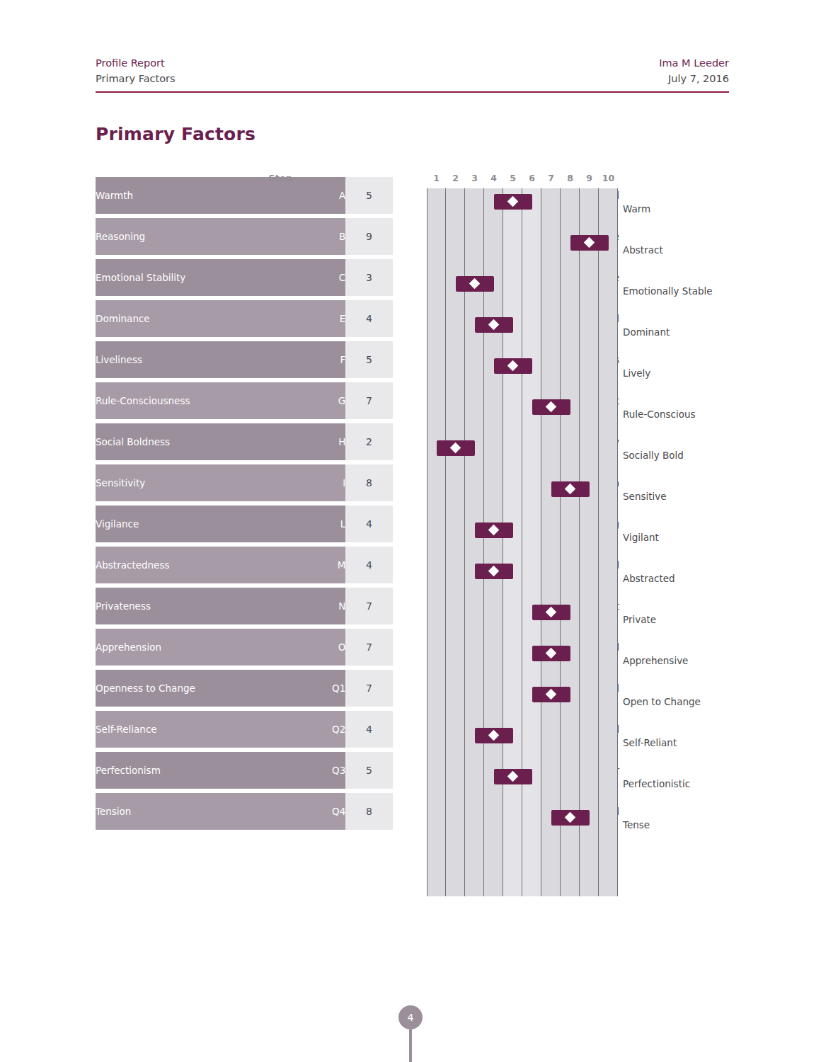Profile Report
Primary Factors
Ima M Leeder
July 7, 2016
Primary Factors
Sten
12345 678910
| Warmth | A | 5 | | Reserved |
| Reasoning | B | 9 | | Concrete |
| Emotional Stability | C | 3 | | Reactive |
| Dominance | E | 4 | | Deferential |
| Liveliness | F | 5 | | Serious |
| Rule-Consciousness | G | 7 | | Expedient |
| Social Boldness | H | 2 | | Shy |
| Sensitivity | I | 8 | | Utilitarian |
| Vigilance | L | 4 | | Trusting |
| Abstractedness | M | 4 | | Grounded |
| Privateness | N | 7 | | Forthright |
| Apprehension | O | 7 | | Self-Assured |
| Openness to Change | Q1 | 7 | | Traditional |
| Self-Reliance | Q2 | 4 | | Group-Oriented |
| Perfectionism | Q3 | 5 | | Tolerates Disorder |
| Tension | Q4 | 8 | | Relaxed |
Warm
Abstract
Emotionally Stable
Dominant
Lively
Rule-Conscious
Socially Bold
Sensitive
Vigilant
Abstracted
Private
Apprehensive
Open to Change
Self-Reliant
Perfectionistic
Tense
4